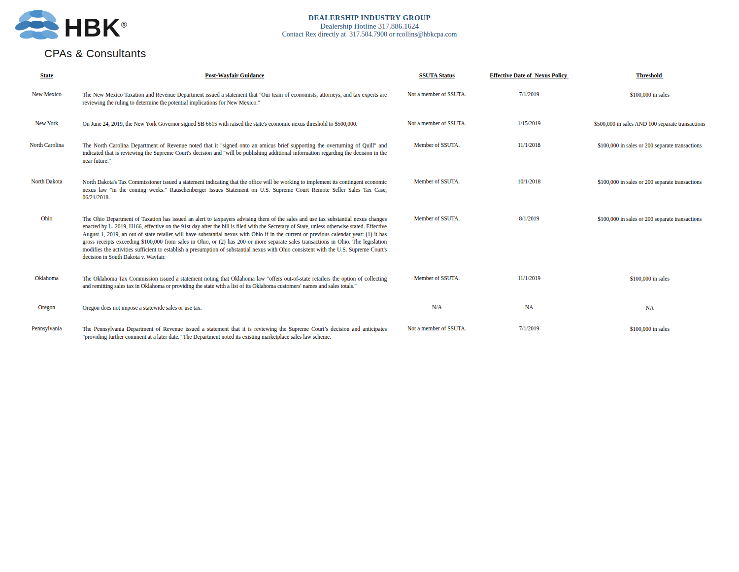HBK®
CPAs & Consultants
DEALERSHIP INDUSTRY GROUP
Dealership Hotline 317.886.1624
Contact Rex directly at 317.504.7900 or rcollins@hbkcpa.com
| State | Post-Wayfair Guidance | SSUTA Status | Effective Date of Nexus Policy | Threshold |
| --- | --- | --- | --- | --- |
| New Mexico | The New Mexico Taxation and Revenue Department issued a statement that "Our team of economists, attorneys, and tax experts are reviewing the ruling to determine the potential implications for New Mexico." | Not a member of SSUTA. | 7/1/2019 | $100,000 in sales |
| New York | On June 24, 2019, the New York Governor signed SB 6615 with raised the state's economic nexus threshold to $500,000. | Not a member of SSUTA. | 1/15/2019 | $500,000 in sales AND 100 separate transactions |
| North Carolina | The North Carolina Department of Revenue noted that it "signed onto an amicus brief supporting the overturning of Quill" and indicated that is reviewing the Supreme Court's decision and "will be publishing additional information regarding the decision in the near future." | Member of SSUTA. | 11/1/2018 | $100,000 in sales or 200 separate transactions |
| North Dakota | North Dakota's Tax Commissioner issued a statement indicating that the office will be working to implement its contingent economic nexus law "in the coming weeks." Rauschenberger Issues Statement on U.S. Supreme Court Remote Seller Sales Tax Case, 06/21/2018. | Member of SSUTA. | 10/1/2018 | $100,000 in sales or 200 separate transactions |
| Ohio | The Ohio Department of Taxation has issued an alert to taxpayers advising them of the sales and use tax substantial nexus changes enacted by L. 2019, H166, effective on the 91st day after the bill is filed with the Secretary of State, unless otherwise stated. Effective August 1, 2019, an out-of-state retailer will have substantial nexus with Ohio if in the current or previous calendar year: (1) it has gross receipts exceeding $100,000 from sales in Ohio, or (2) has 200 or more separate sales transactions in Ohio. The legislation modifies the activities sufficient to establish a presumption of substantial nexus with Ohio consistent with the U.S. Supreme Court's decision in South Dakota v. Wayfair. | Member of SSUTA. | 8/1/2019 | $100,000 in sales or 200 separate transactions |
| Oklahoma | The Oklahoma Tax Commission issued a statement noting that Oklahoma law "offers out-of-state retailers the option of collecting and remitting sales tax in Oklahoma or providing the state with a list of its Oklahoma customers' names and sales totals." | Member of SSUTA. | 11/1/2019 | $100,000 in sales |
| Oregon | Oregon does not impose a statewide sales or use tax. | N/A | NA | NA |
| Pennsylvania | The Pennsylvania Department of Revenue issued a statement that it is reviewing the Supreme Court’s decision and anticipates "providing further comment at a later date." The Department noted its existing marketplace sales law scheme. | Not a member of SSUTA. | 7/1/2019 | $100,000 in sales |